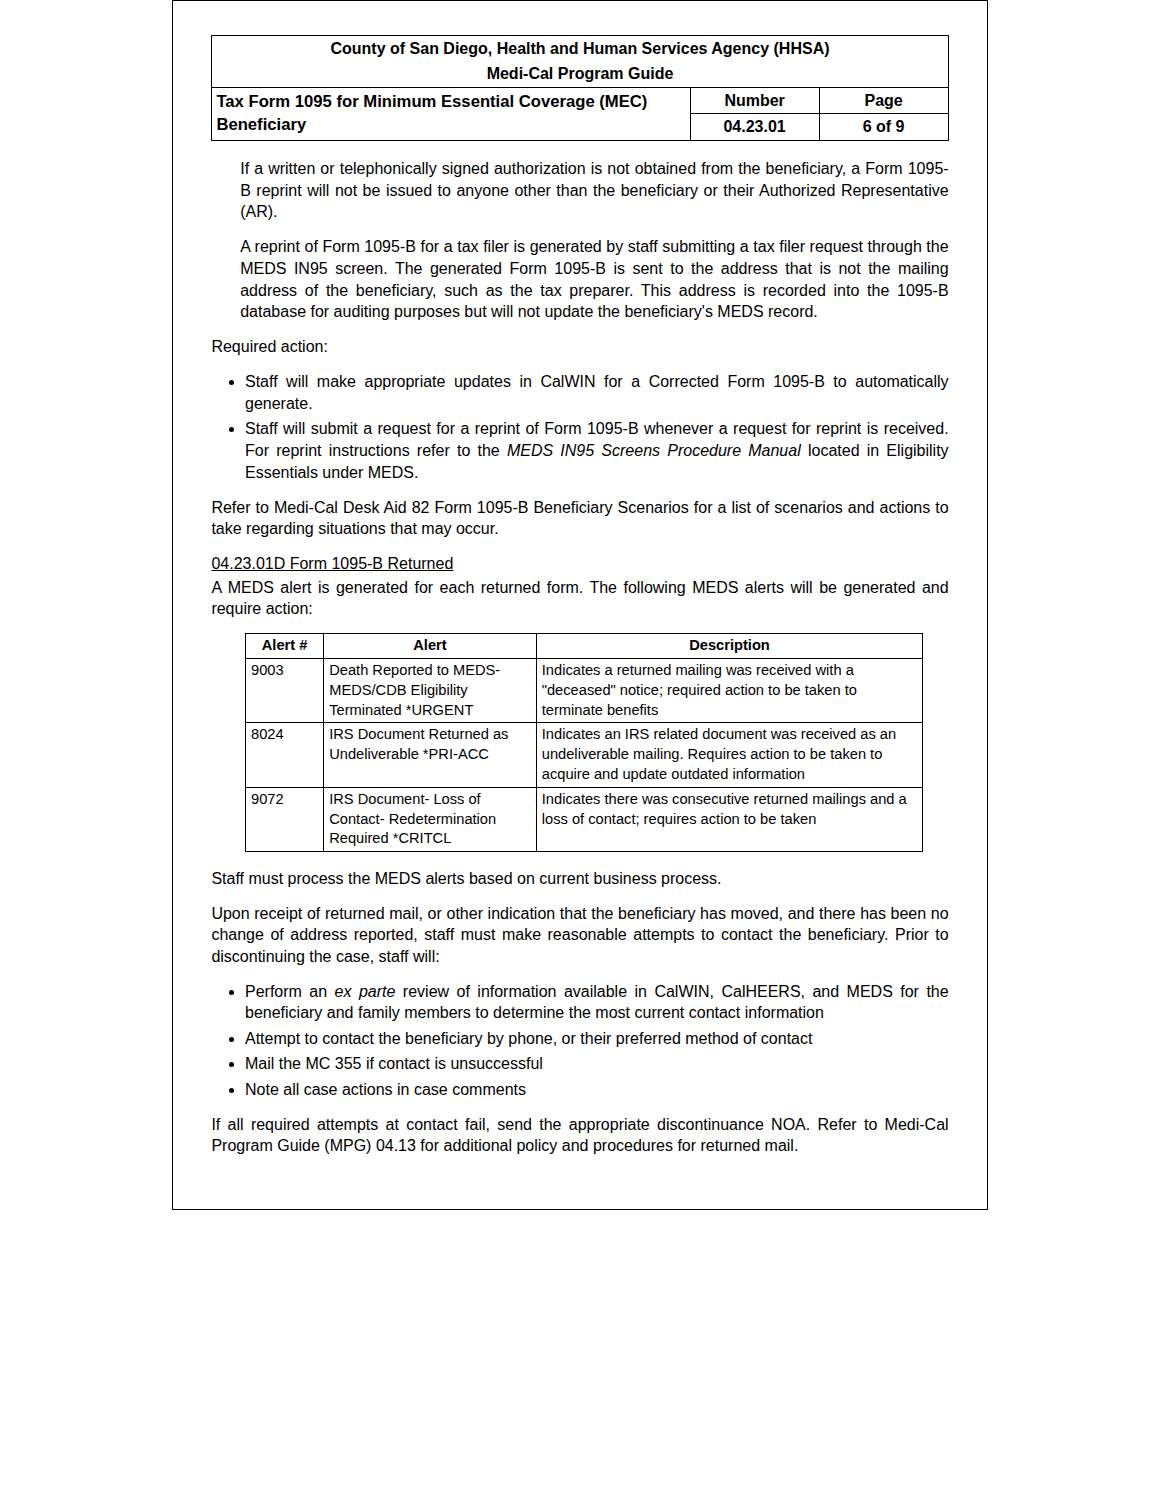| County of San Diego, Health and Human Services Agency (HHSA) |
| Medi-Cal Program Guide |
| Tax Form 1095 for Minimum Essential Coverage (MEC) Beneficiary | Number | Page |
| 04.23.01 | 6 of 9 |
If a written or telephonically signed authorization is not obtained from the beneficiary, a Form 1095-B reprint will not be issued to anyone other than the beneficiary or their Authorized Representative (AR).
A reprint of Form 1095-B for a tax filer is generated by staff submitting a tax filer request through the MEDS IN95 screen. The generated Form 1095-B is sent to the address that is not the mailing address of the beneficiary, such as the tax preparer. This address is recorded into the 1095-B database for auditing purposes but will not update the beneficiary's MEDS record.
Required action:
Staff will make appropriate updates in CalWIN for a Corrected Form 1095-B to automatically generate.
Staff will submit a request for a reprint of Form 1095-B whenever a request for reprint is received. For reprint instructions refer to the MEDS IN95 Screens Procedure Manual located in Eligibility Essentials under MEDS.
Refer to Medi-Cal Desk Aid 82 Form 1095-B Beneficiary Scenarios for a list of scenarios and actions to take regarding situations that may occur.
04.23.01D Form 1095-B Returned
A MEDS alert is generated for each returned form. The following MEDS alerts will be generated and require action:
| Alert # | Alert | Description |
| --- | --- | --- |
| 9003 | Death Reported to MEDS- MEDS/CDB Eligibility Terminated *URGENT | Indicates a returned mailing was received with a "deceased" notice; required action to be taken to terminate benefits |
| 8024 | IRS Document Returned as Undeliverable *PRI-ACC | Indicates an IRS related document was received as an undeliverable mailing. Requires action to be taken to acquire and update outdated information |
| 9072 | IRS Document- Loss of Contact- Redetermination Required *CRITCL | Indicates there was consecutive returned mailings and a loss of contact; requires action to be taken |
Staff must process the MEDS alerts based on current business process.
Upon receipt of returned mail, or other indication that the beneficiary has moved, and there has been no change of address reported, staff must make reasonable attempts to contact the beneficiary. Prior to discontinuing the case, staff will:
Perform an ex parte review of information available in CalWIN, CalHEERS, and MEDS for the beneficiary and family members to determine the most current contact information
Attempt to contact the beneficiary by phone, or their preferred method of contact
Mail the MC 355 if contact is unsuccessful
Note all case actions in case comments
If all required attempts at contact fail, send the appropriate discontinuance NOA. Refer to Medi-Cal Program Guide (MPG) 04.13 for additional policy and procedures for returned mail.